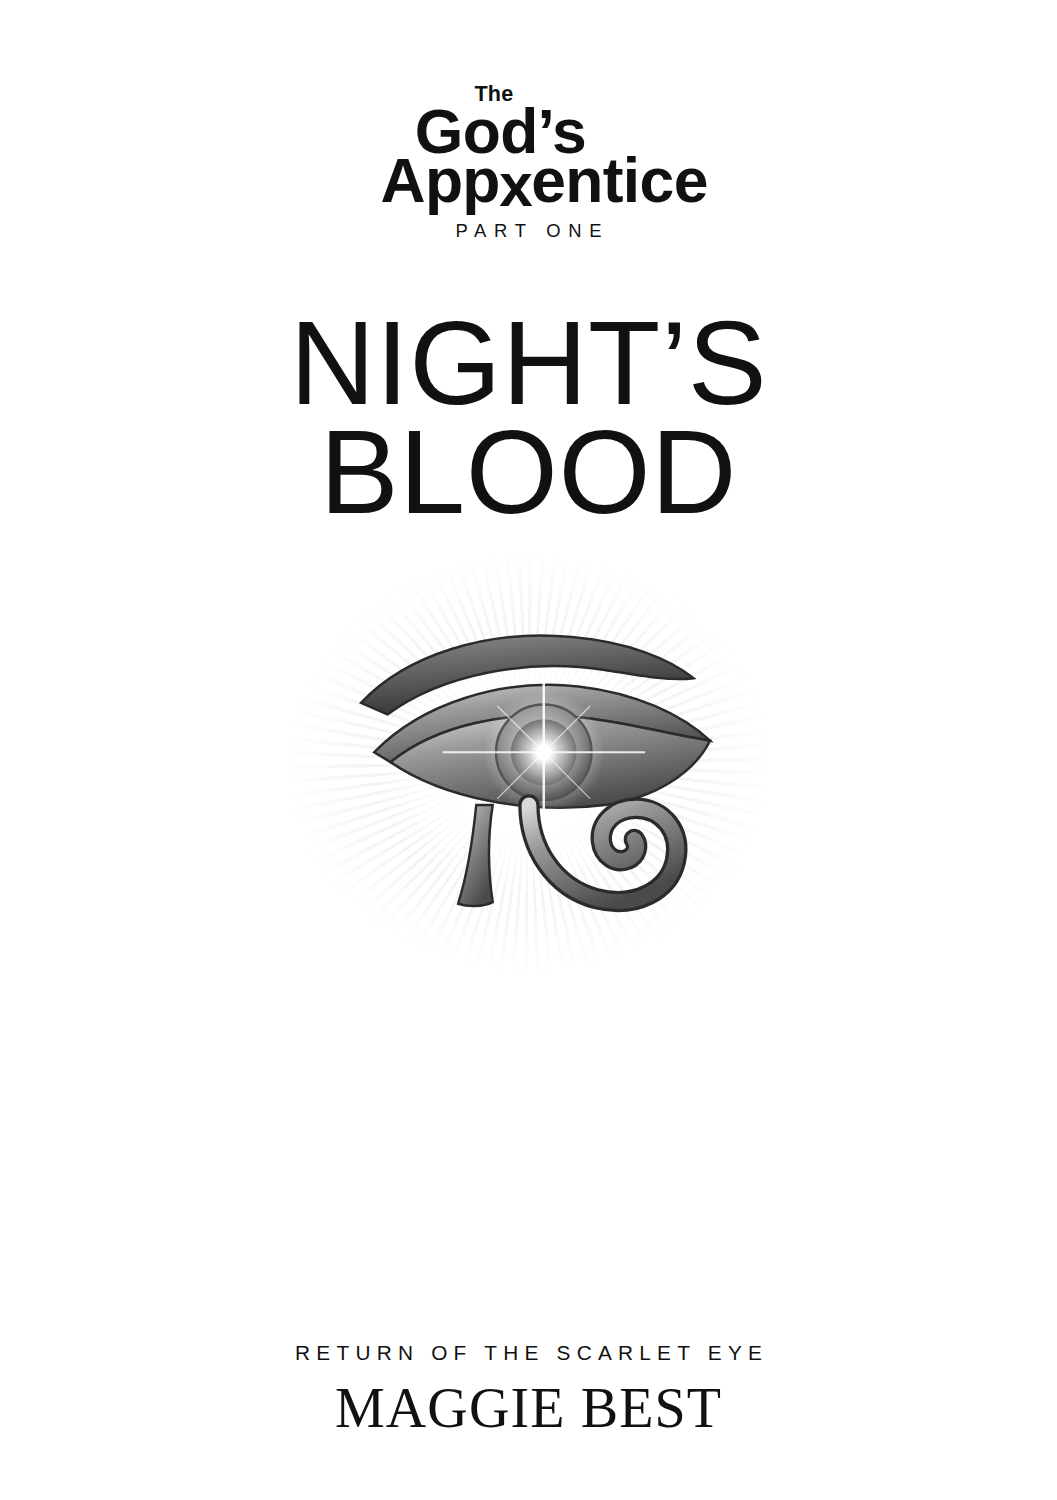The God’s Appxentice
Part One
Night’sBlood
Return of the Scarlet Eye
Maggie Best